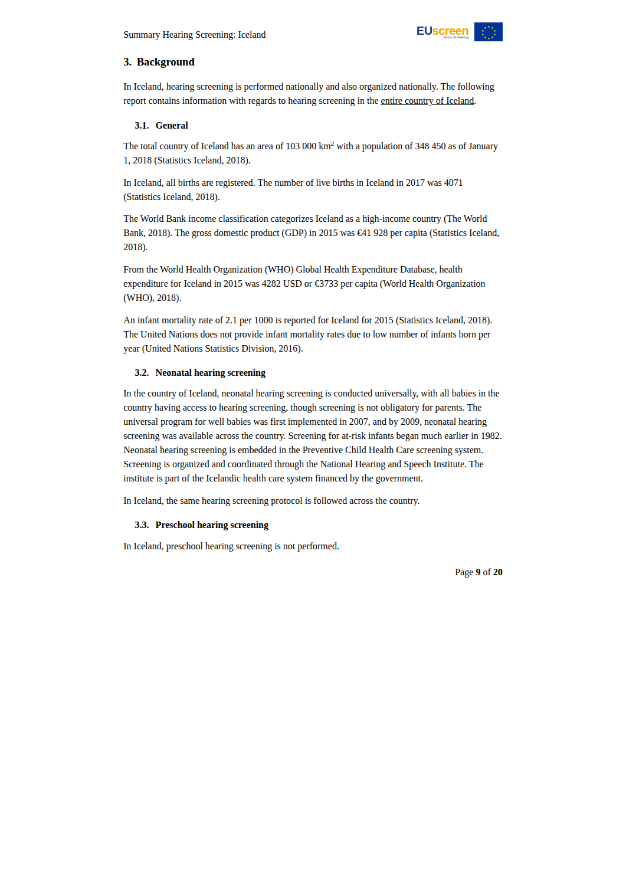Summary Hearing Screening: Iceland
EU screen vision & hearing
★ ★ ★ ★ ★ ★ ★ ★ ★ ★
3. Background
In Iceland, hearing screening is performed nationally and also organized nationally. The following report contains information with regards to hearing screening in the entire country of Iceland.
3.1. General
The total country of Iceland has an area of 103 000 km2 with a population of 348 450 as of January 1, 2018 (Statistics Iceland, 2018).
In Iceland, all births are registered. The number of live births in Iceland in 2017 was 4071 (Statistics Iceland, 2018).
The World Bank income classification categorizes Iceland as a high-income country (The World Bank, 2018). The gross domestic product (GDP) in 2015 was €41 928 per capita (Statistics Iceland, 2018).
From the World Health Organization (WHO) Global Health Expenditure Database, health expenditure for Iceland in 2015 was 4282 USD or €3733 per capita (World Health Organization (WHO), 2018).
An infant mortality rate of 2.1 per 1000 is reported for Iceland for 2015 (Statistics Iceland, 2018). The United Nations does not provide infant mortality rates due to low number of infants born per year (United Nations Statistics Division, 2016).
3.2. Neonatal hearing screening
In the country of Iceland, neonatal hearing screening is conducted universally, with all babies in the country having access to hearing screening, though screening is not obligatory for parents. The universal program for well babies was first implemented in 2007, and by 2009, neonatal hearing screening was available across the country. Screening for at-risk infants began much earlier in 1982. Neonatal hearing screening is embedded in the Preventive Child Health Care screening system. Screening is organized and coordinated through the National Hearing and Speech Institute. The institute is part of the Icelandic health care system financed by the government.
In Iceland, the same hearing screening protocol is followed across the country.
3.3. Preschool hearing screening
In Iceland, preschool hearing screening is not performed.
Page 9 of 20